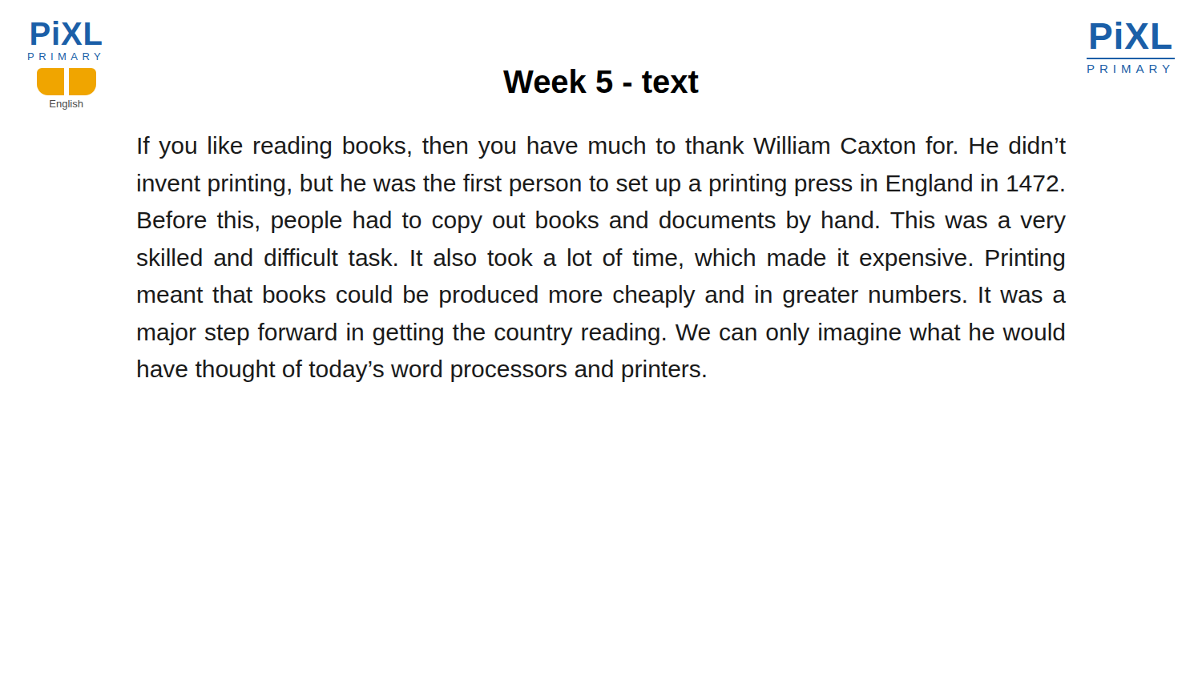Pi XL
Primary
English
Pi XL
Primary
Week 5 - text
If you like reading books, then you have much to thank William Caxton for. He didn’t invent printing, but he was the first person to set up a printing press in England in 1472. Before this, people had to copy out books and documents by hand. This was a very skilled and difficult task. It also took a lot of time, which made it expensive. Printing meant that books could be produced more cheaply and in greater numbers. It was a major step forward in getting the country reading. We can only imagine what he would have thought of today’s word processors and printers.